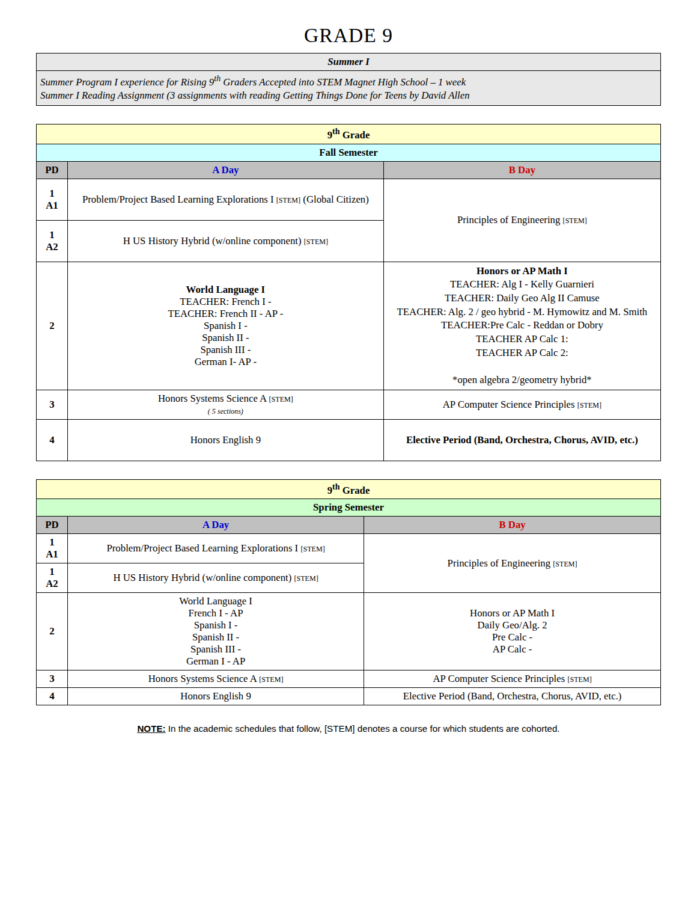GRADE 9
| Summer I |
| Summer Program I experience for Rising 9 th Graders Accepted into STEM Magnet High School – 1 week Summer I Reading Assignment (3 assignments with reading Getting Things Done for Teens by David Allen |
| 9 th Grade |
| Fall Semester |
| PD | A Day | B Day |
| 1 A1 | Problem/Project Based Learning Explorations I [STEM] (Global Citizen) | Principles of Engineering [STEM] |
| 1 A2 | H US History Hybrid (w/online component) [STEM] |
| 2 | World Language I TEACHER: French I - TEACHER: French II - AP - Spanish I - Spanish II - Spanish III - German I- AP - | Honors or AP Math I TEACHER: Alg I - Kelly Guarnieri TEACHER: Daily Geo Alg II Camuse TEACHER: Alg. 2 / geo hybrid - M. Hymowitz and M. Smith TEACHER:Pre Calc - Reddan or Dobry TEACHER AP Calc 1: TEACHER AP Calc 2: *open algebra 2/geometry hybrid* |
| 3 | Honors Systems Science A [STEM] ( 5 sections) | AP Computer Science Principles [STEM] |
| 4 | Honors English 9 | Elective Period (Band, Orchestra, Chorus, AVID, etc.) |
| 9 th Grade |
| Spring Semester |
| PD | A Day | B Day |
| 1 A1 | Problem/Project Based Learning Explorations I [STEM] | Principles of Engineering [STEM] |
| 1 A2 | H US History Hybrid (w/online component) [STEM] |
| 2 | World Language I French I - AP Spanish I - Spanish II - Spanish III - German I - AP | Honors or AP Math I Daily Geo/Alg. 2 Pre Calc - AP Calc - |
| 3 | Honors Systems Science A [STEM] | AP Computer Science Principles [STEM] |
| 4 | Honors English 9 | Elective Period (Band, Orchestra, Chorus, AVID, etc.) |
NOTE: In the academic schedules that follow, [STEM] denotes a course for which students are cohorted.